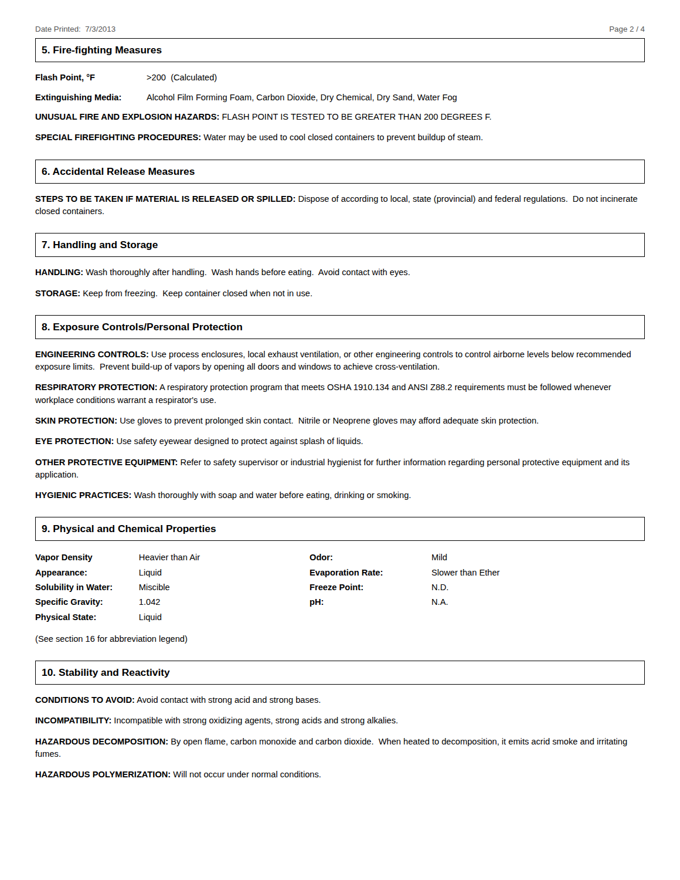Date Printed: 7/3/2013 Page 2 / 4
5. Fire-fighting Measures
Flash Point, °F >200 (Calculated)
Extinguishing Media: Alcohol Film Forming Foam, Carbon Dioxide, Dry Chemical, Dry Sand, Water Fog
UNUSUAL FIRE AND EXPLOSION HAZARDS: FLASH POINT IS TESTED TO BE GREATER THAN 200 DEGREES F.
SPECIAL FIREFIGHTING PROCEDURES: Water may be used to cool closed containers to prevent buildup of steam.
6. Accidental Release Measures
STEPS TO BE TAKEN IF MATERIAL IS RELEASED OR SPILLED: Dispose of according to local, state (provincial) and federal regulations. Do not incinerate closed containers.
7. Handling and Storage
HANDLING: Wash thoroughly after handling. Wash hands before eating. Avoid contact with eyes.
STORAGE: Keep from freezing. Keep container closed when not in use.
8. Exposure Controls/Personal Protection
ENGINEERING CONTROLS: Use process enclosures, local exhaust ventilation, or other engineering controls to control airborne levels below recommended exposure limits. Prevent build-up of vapors by opening all doors and windows to achieve cross-ventilation.
RESPIRATORY PROTECTION: A respiratory protection program that meets OSHA 1910.134 and ANSI Z88.2 requirements must be followed whenever workplace conditions warrant a respirator's use.
SKIN PROTECTION: Use gloves to prevent prolonged skin contact. Nitrile or Neoprene gloves may afford adequate skin protection.
EYE PROTECTION: Use safety eyewear designed to protect against splash of liquids.
OTHER PROTECTIVE EQUIPMENT: Refer to safety supervisor or industrial hygienist for further information regarding personal protective equipment and its application.
HYGIENIC PRACTICES: Wash thoroughly with soap and water before eating, drinking or smoking.
9. Physical and Chemical Properties
| Vapor Density | Heavier than Air | Odor: | Mild |
| Appearance: | Liquid | Evaporation Rate: | Slower than Ether |
| Solubility in Water: | Miscible | Freeze Point: | N.D. |
| Specific Gravity: | 1.042 | pH: | N.A. |
| Physical State: | Liquid | | |
(See section 16 for abbreviation legend)
10. Stability and Reactivity
CONDITIONS TO AVOID: Avoid contact with strong acid and strong bases.
INCOMPATIBILITY: Incompatible with strong oxidizing agents, strong acids and strong alkalies.
HAZARDOUS DECOMPOSITION: By open flame, carbon monoxide and carbon dioxide. When heated to decomposition, it emits acrid smoke and irritating fumes.
HAZARDOUS POLYMERIZATION: Will not occur under normal conditions.